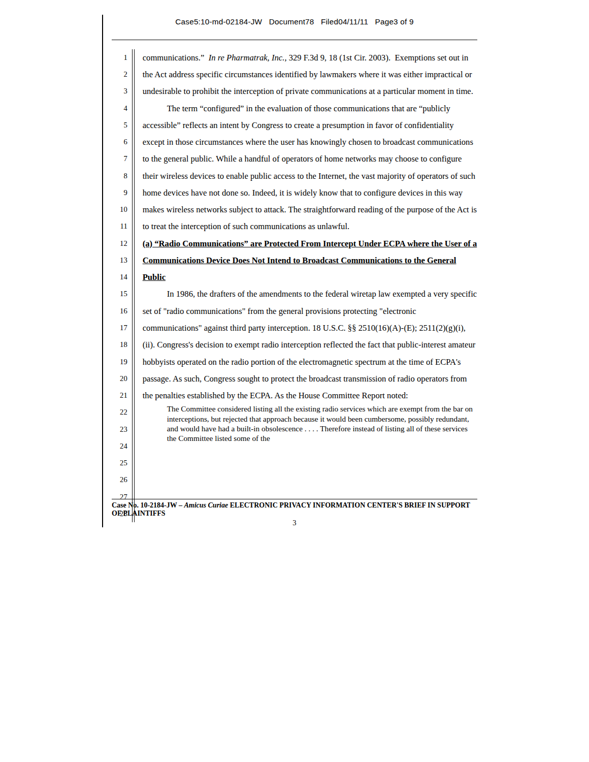Case5:10-md-02184-JW Document78 Filed04/11/11 Page3 of 9
1
2
3
4
5
6
7
8
9
10
11
12
13
14
15
16
17
18
19
20
21
22
23
24
25
26
27
28
communications.” In re Pharmatrak, Inc., 329 F.3d 9, 18 (1st Cir. 2003). Exemptions set out in the Act address specific circumstances identified by lawmakers where it was either impractical or undesirable to prohibit the interception of private communications at a particular moment in time.
The term “configured” in the evaluation of those communications that are “publicly accessible” reflects an intent by Congress to create a presumption in favor of confidentiality except in those circumstances where the user has knowingly chosen to broadcast communications to the general public. While a handful of operators of home networks may choose to configure their wireless devices to enable public access to the Internet, the vast majority of operators of such home devices have not done so. Indeed, it is widely know that to configure devices in this way makes wireless networks subject to attack. The straightforward reading of the purpose of the Act is to treat the interception of such communications as unlawful.
(a) “Radio Communications” are Protected From Intercept Under ECPA where the User of a Communications Device Does Not Intend to Broadcast Communications to the General Public
In 1986, the drafters of the amendments to the federal wiretap law exempted a very specific set of "radio communications" from the general provisions protecting "electronic communications" against third party interception. 18 U.S.C. §§ 2510(16)(A)-(E); 2511(2)(g)(i), (ii). Congress's decision to exempt radio interception reflected the fact that public-interest amateur hobbyists operated on the radio portion of the electromagnetic spectrum at the time of ECPA's passage. As such, Congress sought to protect the broadcast transmission of radio operators from the penalties established by the ECPA. As the House Committee Report noted:
The Committee considered listing all the existing radio services which are exempt from the bar on interceptions, but rejected that approach because it would been cumbersome, possibly redundant, and would have had a built-in obsolescence . . . . Therefore instead of listing all of these services the Committee listed some of the
Case No. 10-2184-JW – Amicus Curiae ELECTRONIC PRIVACY INFORMATION CENTER'S BRIEF IN SUPPORT OF PLAINTIFFS
3